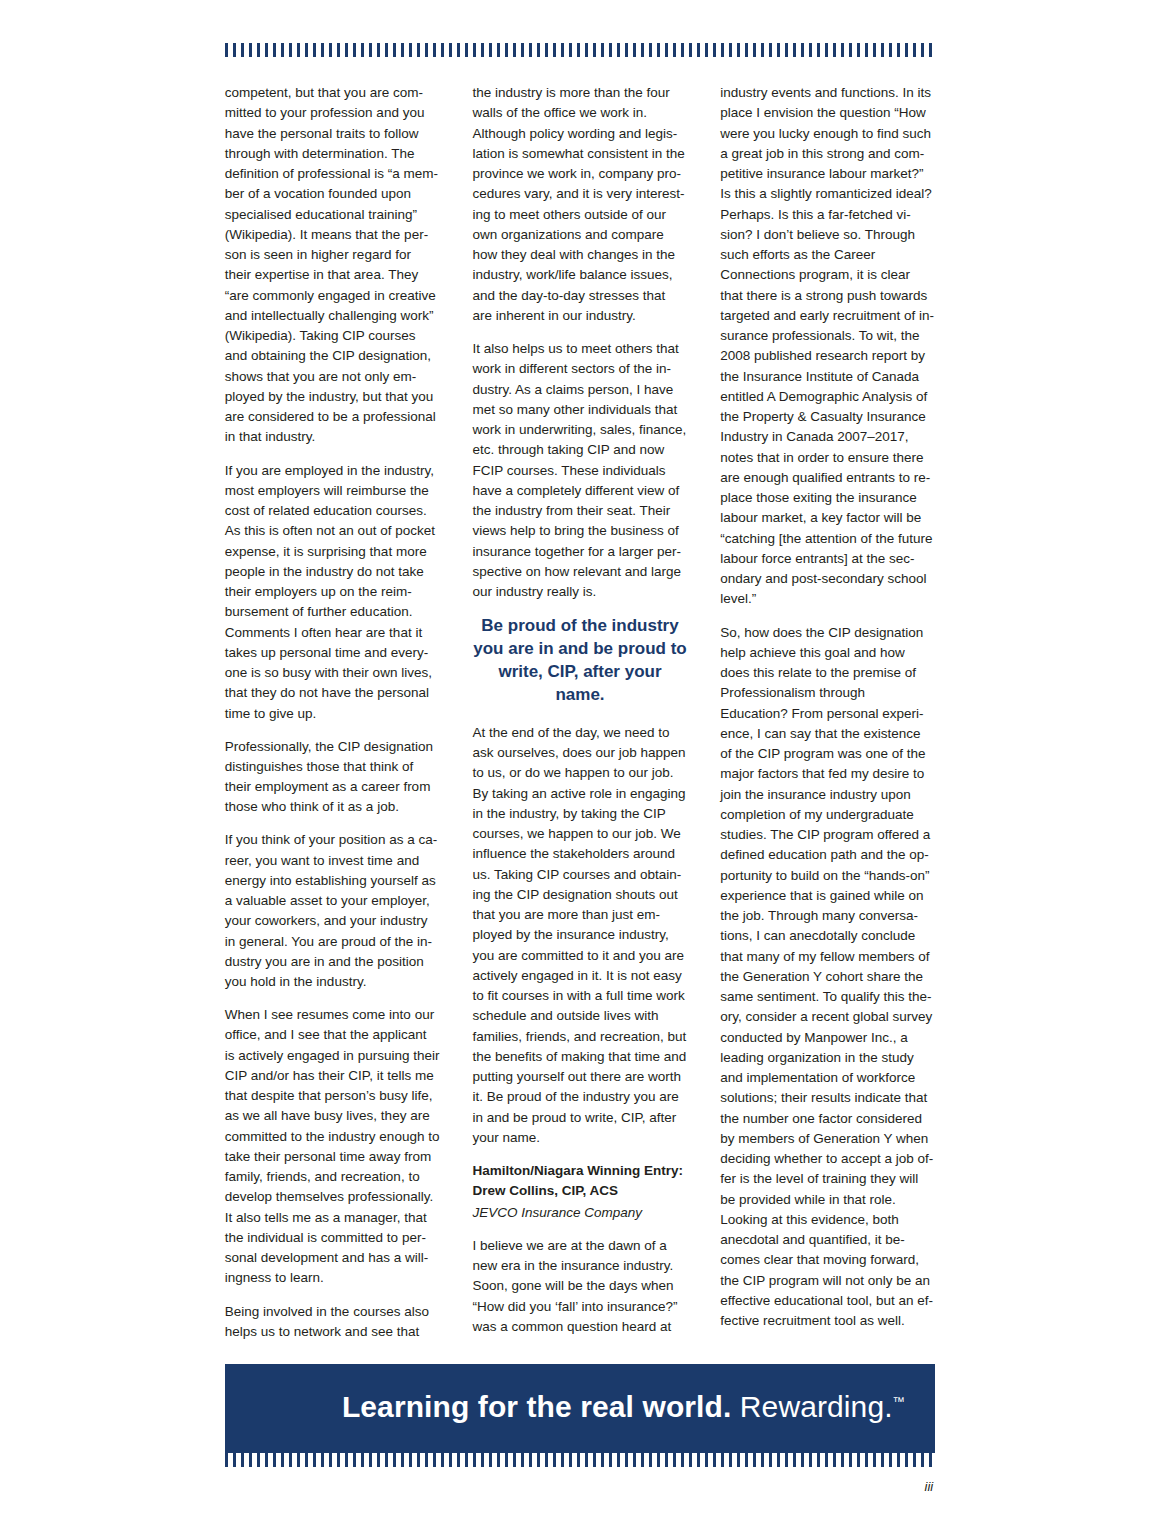competent, but that you are committed to your profession and you have the personal traits to follow through with determination. The definition of professional is “a member of a vocation founded upon specialised educational training” (Wikipedia). It means that the person is seen in higher regard for their expertise in that area. They “are commonly engaged in creative and intellectually challenging work” (Wikipedia). Taking CIP courses and obtaining the CIP designation, shows that you are not only employed by the industry, but that you are considered to be a professional in that industry.
If you are employed in the industry, most employers will reimburse the cost of related education courses. As this is often not an out of pocket expense, it is surprising that more people in the industry do not take their employers up on the reimbursement of further education. Comments I often hear are that it takes up personal time and everyone is so busy with their own lives, that they do not have the personal time to give up.
Professionally, the CIP designation distinguishes those that think of their employment as a career from those who think of it as a job.
If you think of your position as a career, you want to invest time and energy into establishing yourself as a valuable asset to your employer, your coworkers, and your industry in general. You are proud of the industry you are in and the position you hold in the industry.
When I see resumes come into our office, and I see that the applicant is actively engaged in pursuing their CIP and/or has their CIP, it tells me that despite that person’s busy life, as we all have busy lives, they are committed to the industry enough to take their personal time away from family, friends, and recreation, to develop themselves professionally. It also tells me as a manager, that the individual is committed to personal development and has a willingness to learn.
Being involved in the courses also helps us to network and see that the industry is more than the four walls of the office we work in. Although policy wording and legislation is somewhat consistent in the province we work in, company procedures vary, and it is very interesting to meet others outside of our own organizations and compare how they deal with changes in the industry, work/life balance issues, and the day-to-day stresses that are inherent in our industry.
It also helps us to meet others that work in different sectors of the industry. As a claims person, I have met so many other individuals that work in underwriting, sales, finance, etc. through taking CIP and now FCIP courses. These individuals have a completely different view of the industry from their seat. Their views help to bring the business of insurance together for a larger perspective on how relevant and large our industry really is.
Be proud of the industry you are in and be proud to write, CIP, after your name.
At the end of the day, we need to ask ourselves, does our job happen to us, or do we happen to our job. By taking an active role in engaging in the industry, by taking the CIP courses, we happen to our job. We influence the stakeholders around us. Taking CIP courses and obtaining the CIP designation shouts out that you are more than just employed by the insurance industry, you are committed to it and you are actively engaged in it. It is not easy to fit courses in with a full time work schedule and outside lives with families, friends, and recreation, but the benefits of making that time and putting yourself out there are worth it. Be proud of the industry you are in and be proud to write, CIP, after your name.
Hamilton/Niagara Winning Entry:
Drew Collins, CIP, ACS JEVCO Insurance Company
I believe we are at the dawn of a new era in the insurance industry. Soon, gone will be the days when “How did you ‘fall’ into insurance?” was a common question heard at industry events and functions. In its place I envision the question “How were you lucky enough to find such a great job in this strong and competitive insurance labour market?” Is this a slightly romanticized ideal? Perhaps. Is this a far-fetched vision? I don’t believe so. Through such efforts as the Career Connections program, it is clear that there is a strong push towards targeted and early recruitment of insurance professionals. To wit, the 2008 published research report by the Insurance Institute of Canada entitled A Demographic Analysis of the Property & Casualty Insurance Industry in Canada 2007–2017, notes that in order to ensure there are enough qualified entrants to replace those exiting the insurance labour market, a key factor will be “catching [the attention of the future labour force entrants] at the secondary and post-secondary school level.”
So, how does the CIP designation help achieve this goal and how does this relate to the premise of Professionalism through Education? From personal experience, I can say that the existence of the CIP program was one of the major factors that fed my desire to join the insurance industry upon completion of my undergraduate studies. The CIP program offered a defined education path and the opportunity to build on the “hands-on” experience that is gained while on the job. Through many conversations, I can anecdotally conclude that many of my fellow members of the Generation Y cohort share the same sentiment. To qualify this theory, consider a recent global survey conducted by Manpower Inc., a leading organization in the study and implementation of workforce solutions; their results indicate that the number one factor considered by members of Generation Y when deciding whether to accept a job offer is the level of training they will be provided while in that role. Looking at this evidence, both anecdotal and quantified, it becomes clear that moving forward, the CIP program will not only be an effective educational tool, but an effective recruitment tool as well.
Learning for the real world. Rewarding.™
iii